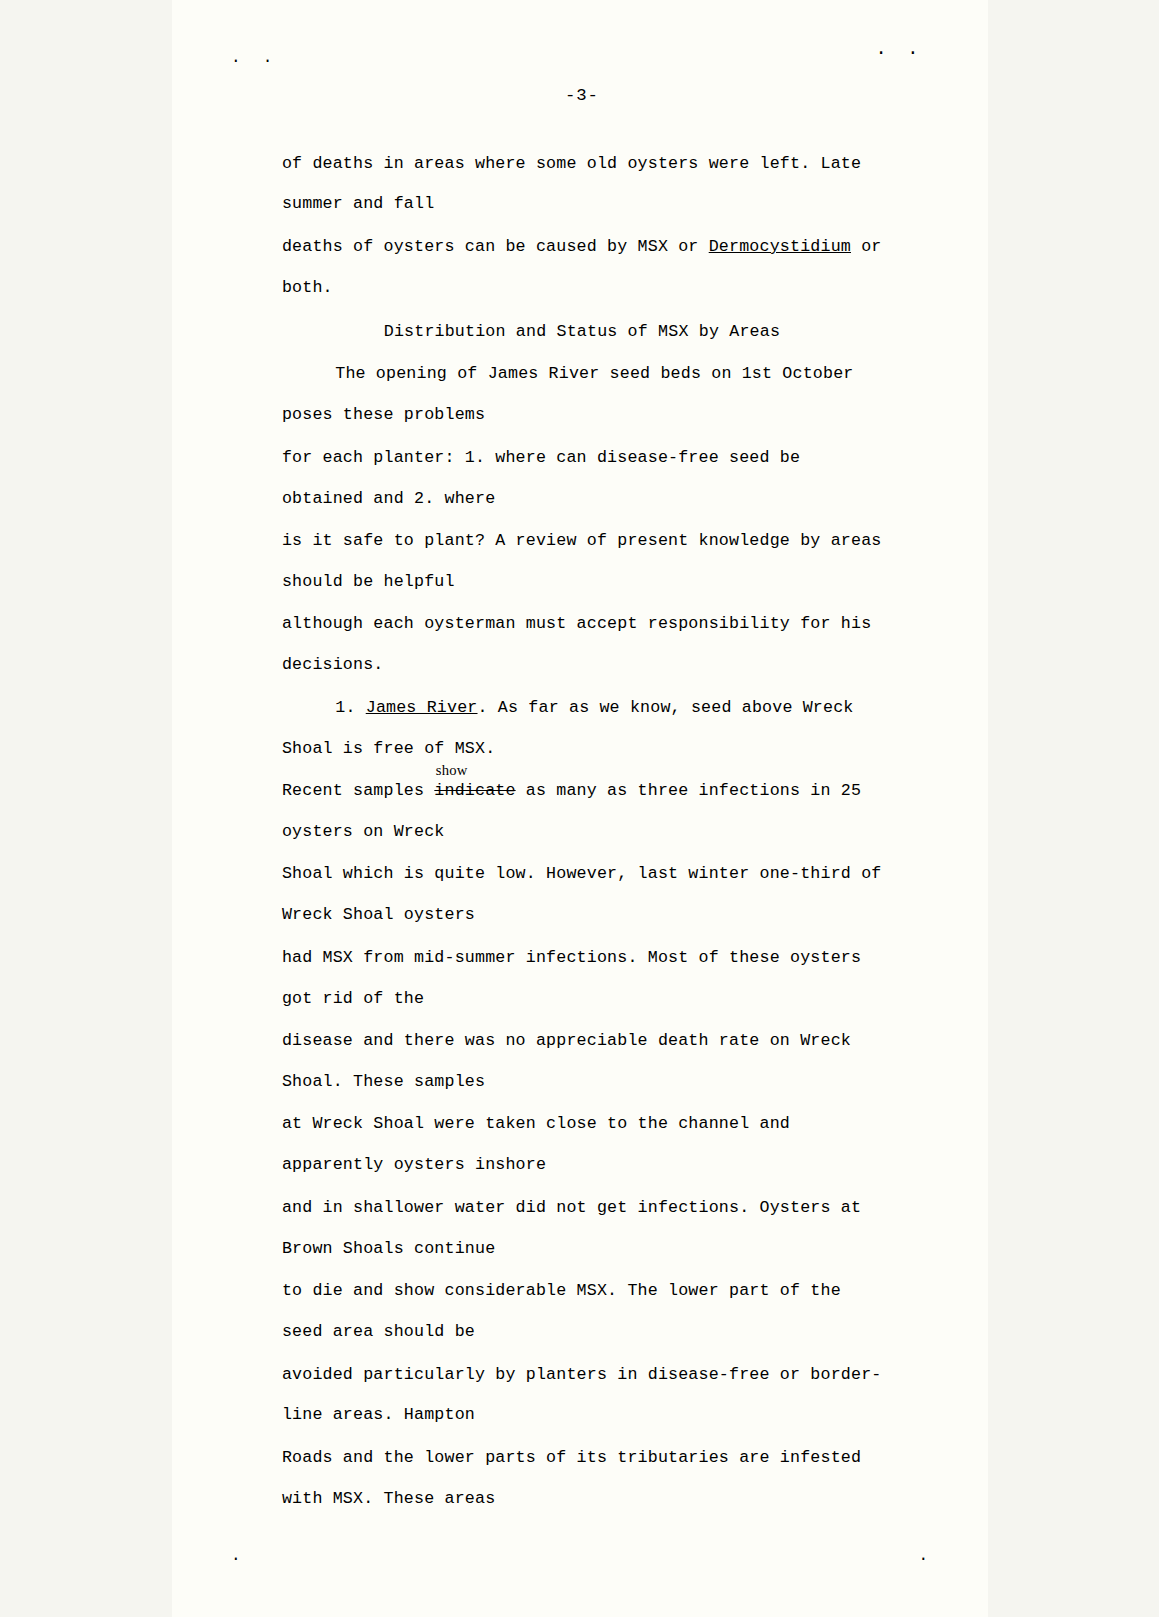. . . . . .
-3-
of deaths in areas where some old oysters were left. Late summer and fall
deaths of oysters can be caused by MSX or Dermocystidium or both.
Distribution and Status of MSX by Areas
The opening of James River seed beds on 1st October poses these problems
for each planter: 1. where can disease-free seed be obtained and 2. where
is it safe to plant? A review of present knowledge by areas should be helpful
although each oysterman must accept responsibility for his decisions.
1. James River. As far as we know, seed above Wreck Shoal is free of MSX.
Recent samples show indicate as many as three infections in 25 oysters on Wreck
Shoal which is quite low. However, last winter one-third of Wreck Shoal oysters
had MSX from mid-summer infections. Most of these oysters got rid of the
disease and there was no appreciable death rate on Wreck Shoal. These samples
at Wreck Shoal were taken close to the channel and apparently oysters inshore
and in shallower water did not get infections. Oysters at Brown Shoals continue
to die and show considerable MSX. The lower part of the seed area should be
avoided particularly by planters in disease-free or border-line areas. Hampton
Roads and the lower parts of its tributaries are infested with MSX. These areas